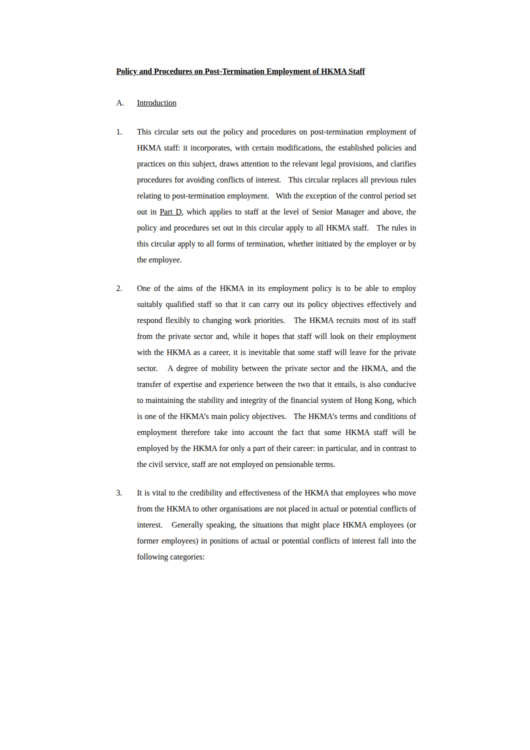Policy and Procedures on Post-Termination Employment of HKMA Staff
A. Introduction
This circular sets out the policy and procedures on post-termination employment of HKMA staff: it incorporates, with certain modifications, the established policies and practices on this subject, draws attention to the relevant legal provisions, and clarifies procedures for avoiding conflicts of interest. This circular replaces all previous rules relating to post-termination employment. With the exception of the control period set out in Part D, which applies to staff at the level of Senior Manager and above, the policy and procedures set out in this circular apply to all HKMA staff. The rules in this circular apply to all forms of termination, whether initiated by the employer or by the employee.
One of the aims of the HKMA in its employment policy is to be able to employ suitably qualified staff so that it can carry out its policy objectives effectively and respond flexibly to changing work priorities. The HKMA recruits most of its staff from the private sector and, while it hopes that staff will look on their employment with the HKMA as a career, it is inevitable that some staff will leave for the private sector. A degree of mobility between the private sector and the HKMA, and the transfer of expertise and experience between the two that it entails, is also conducive to maintaining the stability and integrity of the financial system of Hong Kong, which is one of the HKMA’s main policy objectives. The HKMA’s terms and conditions of employment therefore take into account the fact that some HKMA staff will be employed by the HKMA for only a part of their career: in particular, and in contrast to the civil service, staff are not employed on pensionable terms.
It is vital to the credibility and effectiveness of the HKMA that employees who move from the HKMA to other organisations are not placed in actual or potential conflicts of interest. Generally speaking, the situations that might place HKMA employees (or former employees) in positions of actual or potential conflicts of interest fall into the following categories: